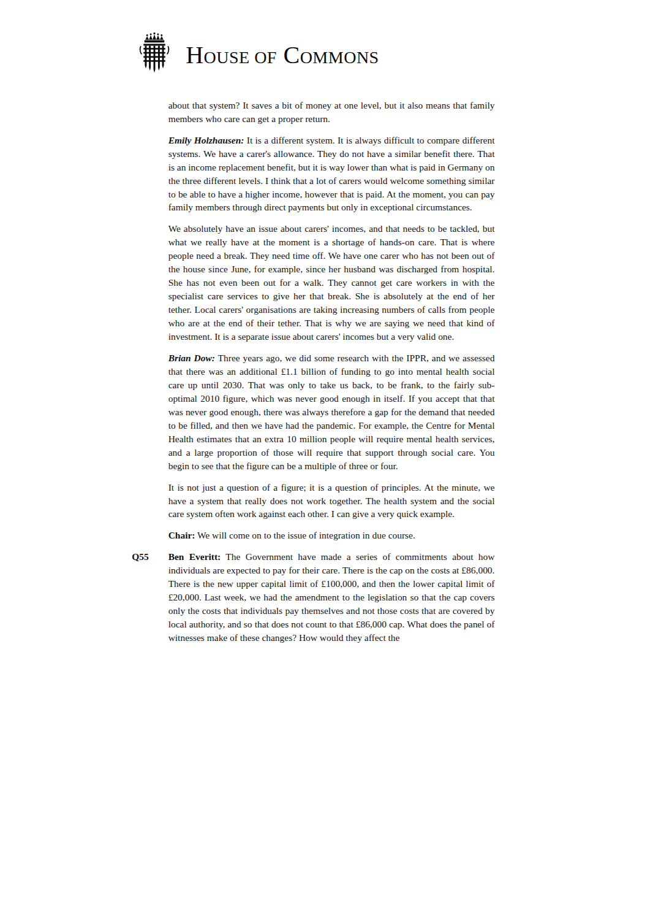HOUSE OF COMMONS
about that system? It saves a bit of money at one level, but it also means that family members who care can get a proper return.
Emily Holzhausen: It is a different system. It is always difficult to compare different systems. We have a carer's allowance. They do not have a similar benefit there. That is an income replacement benefit, but it is way lower than what is paid in Germany on the three different levels. I think that a lot of carers would welcome something similar to be able to have a higher income, however that is paid. At the moment, you can pay family members through direct payments but only in exceptional circumstances.
We absolutely have an issue about carers' incomes, and that needs to be tackled, but what we really have at the moment is a shortage of hands-on care. That is where people need a break. They need time off. We have one carer who has not been out of the house since June, for example, since her husband was discharged from hospital. She has not even been out for a walk. They cannot get care workers in with the specialist care services to give her that break. She is absolutely at the end of her tether. Local carers' organisations are taking increasing numbers of calls from people who are at the end of their tether. That is why we are saying we need that kind of investment. It is a separate issue about carers' incomes but a very valid one.
Brian Dow: Three years ago, we did some research with the IPPR, and we assessed that there was an additional £1.1 billion of funding to go into mental health social care up until 2030. That was only to take us back, to be frank, to the fairly sub-optimal 2010 figure, which was never good enough in itself. If you accept that that was never good enough, there was always therefore a gap for the demand that needed to be filled, and then we have had the pandemic. For example, the Centre for Mental Health estimates that an extra 10 million people will require mental health services, and a large proportion of those will require that support through social care. You begin to see that the figure can be a multiple of three or four.
It is not just a question of a figure; it is a question of principles. At the minute, we have a system that really does not work together. The health system and the social care system often work against each other. I can give a very quick example.
Chair: We will come on to the issue of integration in due course.
Q55
Ben Everitt: The Government have made a series of commitments about how individuals are expected to pay for their care. There is the cap on the costs at £86,000. There is the new upper capital limit of £100,000, and then the lower capital limit of £20,000. Last week, we had the amendment to the legislation so that the cap covers only the costs that individuals pay themselves and not those costs that are covered by local authority, and so that does not count to that £86,000 cap. What does the panel of witnesses make of these changes? How would they affect the